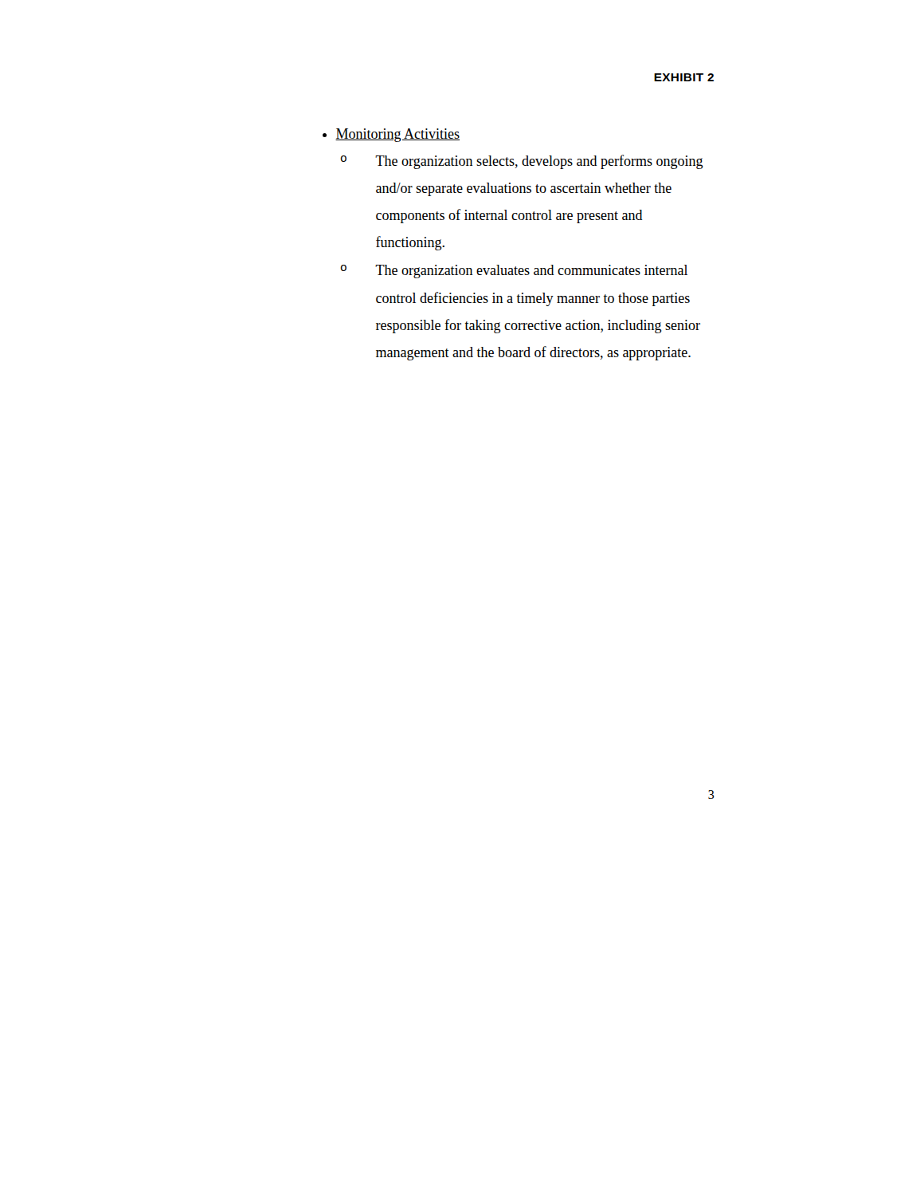EXHIBIT 2
Monitoring Activities
The organization selects, develops and performs ongoing and/or separate evaluations to ascertain whether the components of internal control are present and functioning.
The organization evaluates and communicates internal control deficiencies in a timely manner to those parties responsible for taking corrective action, including senior management and the board of directors, as appropriate.
3